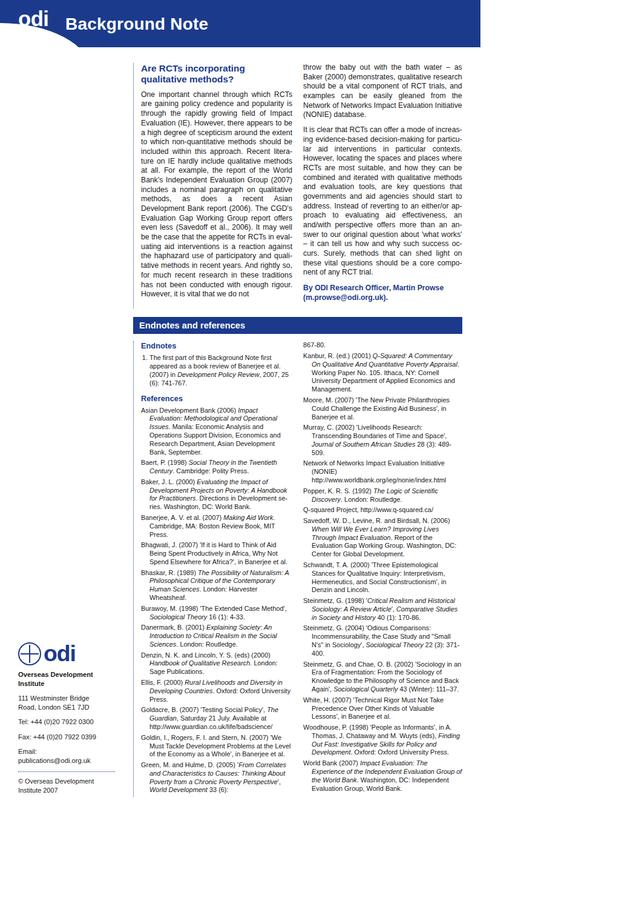odi
Background Note
Are RCTs incorporating qualitative methods?
One important channel through which RCTs are gaining policy credence and popularity is through the rapidly growing field of Impact Evaluation (IE). However, there appears to be a high degree of scepticism around the extent to which non-quantitative methods should be included within this approach. Recent literature on IE hardly include qualitative methods at all. For example, the report of the World Bank's Independent Evaluation Group (2007) includes a nominal paragraph on qualitative methods, as does a recent Asian Development Bank report (2006). The CGD's Evaluation Gap Working Group report offers even less (Savedoff et al., 2006). It may well be the case that the appetite for RCTs in evaluating aid interventions is a reaction against the haphazard use of participatory and qualitative methods in recent years. And rightly so, for much recent research in these traditions has not been conducted with enough rigour. However, it is vital that we do not
throw the baby out with the bath water – as Baker (2000) demonstrates, qualitative research should be a vital component of RCT trials, and examples can be easily gleaned from the Network of Networks Impact Evaluation Initiative (NONIE) database.
It is clear that RCTs can offer a mode of increasing evidence-based decision-making for particular aid interventions in particular contexts. However, locating the spaces and places where RCTs are most suitable, and how they can be combined and iterated with qualitative methods and evaluation tools, are key questions that governments and aid agencies should start to address. Instead of reverting to an either/or approach to evaluating aid effectiveness, an and/with perspective offers more than an answer to our original question about 'what works' – it can tell us how and why such success occurs. Surely, methods that can shed light on these vital questions should be a core component of any RCT trial.
By ODI Research Officer, Martin Prowse
(m.prowse@odi.org.uk).
Endnotes and references
Endnotes
The first part of this Background Note first appeared as a book review of Banerjee et al. (2007) in Development Policy Review, 2007, 25 (6): 741-767.
References
Asian Development Bank (2006) Impact Evaluation: Methodological and Operational Issues. Manila: Economic Analysis and Operations Support Division, Economics and Research Department, Asian Development Bank, September.
Baert, P. (1998) Social Theory in the Twentieth Century. Cambridge: Polity Press.
Baker, J. L. (2000) Evaluating the Impact of Development Projects on Poverty: A Handbook for Practitioners. Directions in Development series. Washington, DC: World Bank.
Banerjee, A. V. et al. (2007) Making Aid Work. Cambridge, MA: Boston Review Book, MIT Press.
Bhagwati, J. (2007) 'If it is Hard to Think of Aid Being Spent Productively in Africa, Why Not Spend Elsewhere for Africa?', in Banerjee et al.
Bhaskar, R. (1989) The Possibility of Naturalism: A Philosophical Critique of the Contemporary Human Sciences. London: Harvester Wheatsheaf.
Burawoy, M. (1998) 'The Extended Case Method', Sociological Theory 16 (1): 4-33.
Danermark, B. (2001) Explaining Society: An Introduction to Critical Realism in the Social Sciences. London: Routledge.
Denzin, N. K. and Lincoln, Y. S. (eds) (2000) Handbook of Qualitative Research. London: Sage Publications.
Ellis, F. (2000) Rural Livelihoods and Diversity in Developing Countries. Oxford: Oxford University Press.
Goldacre, B. (2007) 'Testing Social Policy', The Guardian, Saturday 21 July. Available at http://www.guardian.co.uk/life/badscience/
Goldin, I., Rogers, F. I. and Stern, N. (2007) 'We Must Tackle Development Problems at the Level of the Economy as a Whole', in Banerjee et al.
Green, M. and Hulme, D. (2005) 'From Correlates and Characteristics to Causes: Thinking About Poverty from a Chronic Poverty Perspective', World Development 33 (6):
867-80.
Kanbur, R. (ed.) (2001) Q-Squared: A Commentary On Qualitative And Quantitative Poverty Appraisal. Working Paper No. 105. Ithaca, NY: Cornell University Department of Applied Economics and Management.
Moore, M. (2007) 'The New Private Philanthropies Could Challenge the Existing Aid Business', in Banerjee et al.
Murray, C. (2002) 'Livelihoods Research: Transcending Boundaries of Time and Space', Journal of Southern African Studies 28 (3): 489-509.
Network of Networks Impact Evaluation Initiative (NONIE) http://www.worldbank.org/ieg/nonie/index.html
Popper, K. R. S. (1992) The Logic of Scientific Discovery. London: Routledge.
Q-squared Project, http://www.q-squared.ca/
Savedoff, W. D., Levine, R. and Birdsall, N. (2006) When Will We Ever Learn? Improving Lives Through Impact Evaluation. Report of the Evaluation Gap Working Group. Washington, DC: Center for Global Development.
Schwandt, T. A. (2000) 'Three Epistemological Stances for Qualitative Inquiry: Interpretivism, Hermeneutics, and Social Constructionism', in Denzin and Lincoln.
Steinmetz, G. (1998) 'Critical Realism and Historical Sociology: A Review Article', Comparative Studies in Society and History 40 (1): 170-86.
Steinmetz, G. (2004) 'Odious Comparisons: Incommensurability, the Case Study and "Small N's" in Sociology', Sociological Theory 22 (3): 371-400.
Steinmetz, G. and Chae, O. B. (2002) 'Sociology in an Era of Fragmentation: From the Sociology of Knowledge to the Philosophy of Science and Back Again', Sociological Quarterly 43 (Winter): 111–37.
White, H. (2007) 'Technical Rigor Must Not Take Precedence Over Other Kinds of Valuable Lessons', in Banerjee et al.
Woodhouse, P. (1998) 'People as Informants', in A. Thomas, J. Chataway and M. Wuyts (eds), Finding Out Fast: Investigative Skills for Policy and Development. Oxford: Oxford University Press.
World Bank (2007) Impact Evaluation: The Experience of the Independent Evaluation Group of the World Bank. Washington, DC: Independent Evaluation Group, World Bank.
odi
Overseas Development Institute
111 Westminster Bridge
Road, London SE1 7JD
Tel: +44 (0)20 7922 0300
Fax: +44 (0)20 7922 0399
Email:
publications@odi.org.uk
© Overseas Development Institute 2007